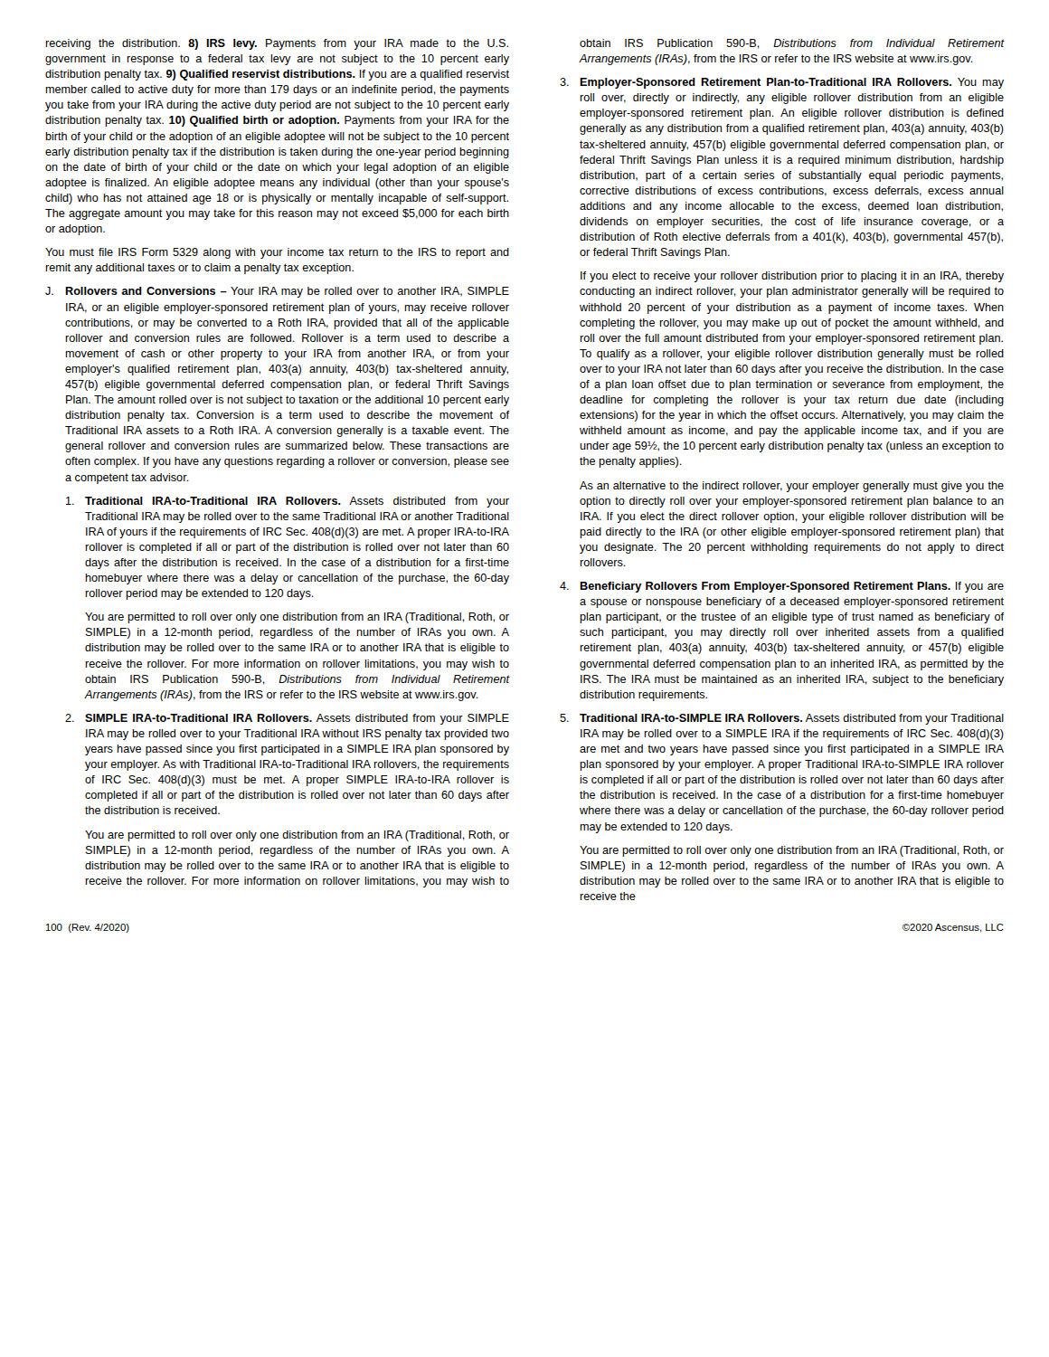receiving the distribution. 8) IRS levy. Payments from your IRA made to the U.S. government in response to a federal tax levy are not subject to the 10 percent early distribution penalty tax. 9) Qualified reservist distributions. If you are a qualified reservist member called to active duty for more than 179 days or an indefinite period, the payments you take from your IRA during the active duty period are not subject to the 10 percent early distribution penalty tax. 10) Qualified birth or adoption. Payments from your IRA for the birth of your child or the adoption of an eligible adoptee will not be subject to the 10 percent early distribution penalty tax if the distribution is taken during the one-year period beginning on the date of birth of your child or the date on which your legal adoption of an eligible adoptee is finalized. An eligible adoptee means any individual (other than your spouse's child) who has not attained age 18 or is physically or mentally incapable of self-support. The aggregate amount you may take for this reason may not exceed $5,000 for each birth or adoption.
You must file IRS Form 5329 along with your income tax return to the IRS to report and remit any additional taxes or to claim a penalty tax exception.
J. Rollovers and Conversions – Your IRA may be rolled over to another IRA, SIMPLE IRA, or an eligible employer-sponsored retirement plan of yours, may receive rollover contributions, or may be converted to a Roth IRA, provided that all of the applicable rollover and conversion rules are followed. Rollover is a term used to describe a movement of cash or other property to your IRA from another IRA, or from your employer's qualified retirement plan, 403(a) annuity, 403(b) tax-sheltered annuity, 457(b) eligible governmental deferred compensation plan, or federal Thrift Savings Plan. The amount rolled over is not subject to taxation or the additional 10 percent early distribution penalty tax. Conversion is a term used to describe the movement of Traditional IRA assets to a Roth IRA. A conversion generally is a taxable event. The general rollover and conversion rules are summarized below. These transactions are often complex. If you have any questions regarding a rollover or conversion, please see a competent tax advisor.
1. Traditional IRA-to-Traditional IRA Rollovers. Assets distributed from your Traditional IRA may be rolled over to the same Traditional IRA or another Traditional IRA of yours if the requirements of IRC Sec. 408(d)(3) are met. A proper IRA-to-IRA rollover is completed if all or part of the distribution is rolled over not later than 60 days after the distribution is received. In the case of a distribution for a first-time homebuyer where there was a delay or cancellation of the purchase, the 60-day rollover period may be extended to 120 days.
You are permitted to roll over only one distribution from an IRA (Traditional, Roth, or SIMPLE) in a 12-month period, regardless of the number of IRAs you own. A distribution may be rolled over to the same IRA or to another IRA that is eligible to receive the rollover. For more information on rollover limitations, you may wish to obtain IRS Publication 590-B, Distributions from Individual Retirement Arrangements (IRAs), from the IRS or refer to the IRS website at www.irs.gov.
2. SIMPLE IRA-to-Traditional IRA Rollovers. Assets distributed from your SIMPLE IRA may be rolled over to your Traditional IRA without IRS penalty tax provided two years have passed since you first participated in a SIMPLE IRA plan sponsored by your employer. As with Traditional IRA-to-Traditional IRA rollovers, the requirements of IRC Sec. 408(d)(3) must be met. A proper SIMPLE IRA-to-IRA rollover is completed if all or part of the distribution is rolled over not later than 60 days after the distribution is received.
You are permitted to roll over only one distribution from an IRA (Traditional, Roth, or SIMPLE) in a 12-month period, regardless of the number of IRAs you own. A distribution may be rolled over to the same IRA or to another IRA that is eligible to receive the rollover. For more information on rollover limitations, you may wish to obtain IRS Publication 590-B, Distributions from Individual Retirement Arrangements (IRAs), from the IRS or refer to the IRS website at www.irs.gov.
3. Employer-Sponsored Retirement Plan-to-Traditional IRA Rollovers. You may roll over, directly or indirectly, any eligible rollover distribution from an eligible employer-sponsored retirement plan. An eligible rollover distribution is defined generally as any distribution from a qualified retirement plan, 403(a) annuity, 403(b) tax-sheltered annuity, 457(b) eligible governmental deferred compensation plan, or federal Thrift Savings Plan unless it is a required minimum distribution, hardship distribution, part of a certain series of substantially equal periodic payments, corrective distributions of excess contributions, excess deferrals, excess annual additions and any income allocable to the excess, deemed loan distribution, dividends on employer securities, the cost of life insurance coverage, or a distribution of Roth elective deferrals from a 401(k), 403(b), governmental 457(b), or federal Thrift Savings Plan.
If you elect to receive your rollover distribution prior to placing it in an IRA, thereby conducting an indirect rollover, your plan administrator generally will be required to withhold 20 percent of your distribution as a payment of income taxes. When completing the rollover, you may make up out of pocket the amount withheld, and roll over the full amount distributed from your employer-sponsored retirement plan. To qualify as a rollover, your eligible rollover distribution generally must be rolled over to your IRA not later than 60 days after you receive the distribution. In the case of a plan loan offset due to plan termination or severance from employment, the deadline for completing the rollover is your tax return due date (including extensions) for the year in which the offset occurs. Alternatively, you may claim the withheld amount as income, and pay the applicable income tax, and if you are under age 59½, the 10 percent early distribution penalty tax (unless an exception to the penalty applies).
As an alternative to the indirect rollover, your employer generally must give you the option to directly roll over your employer-sponsored retirement plan balance to an IRA. If you elect the direct rollover option, your eligible rollover distribution will be paid directly to the IRA (or other eligible employer-sponsored retirement plan) that you designate. The 20 percent withholding requirements do not apply to direct rollovers.
4. Beneficiary Rollovers From Employer-Sponsored Retirement Plans. If you are a spouse or nonspouse beneficiary of a deceased employer-sponsored retirement plan participant, or the trustee of an eligible type of trust named as beneficiary of such participant, you may directly roll over inherited assets from a qualified retirement plan, 403(a) annuity, 403(b) tax-sheltered annuity, or 457(b) eligible governmental deferred compensation plan to an inherited IRA, as permitted by the IRS. The IRA must be maintained as an inherited IRA, subject to the beneficiary distribution requirements.
5. Traditional IRA-to-SIMPLE IRA Rollovers. Assets distributed from your Traditional IRA may be rolled over to a SIMPLE IRA if the requirements of IRC Sec. 408(d)(3) are met and two years have passed since you first participated in a SIMPLE IRA plan sponsored by your employer. A proper Traditional IRA-to-SIMPLE IRA rollover is completed if all or part of the distribution is rolled over not later than 60 days after the distribution is received. In the case of a distribution for a first-time homebuyer where there was a delay or cancellation of the purchase, the 60-day rollover period may be extended to 120 days.
You are permitted to roll over only one distribution from an IRA (Traditional, Roth, or SIMPLE) in a 12-month period, regardless of the number of IRAs you own. A distribution may be rolled over to the same IRA or to another IRA that is eligible to receive the
100 (Rev. 4/2020)
©2020 Ascensus, LLC